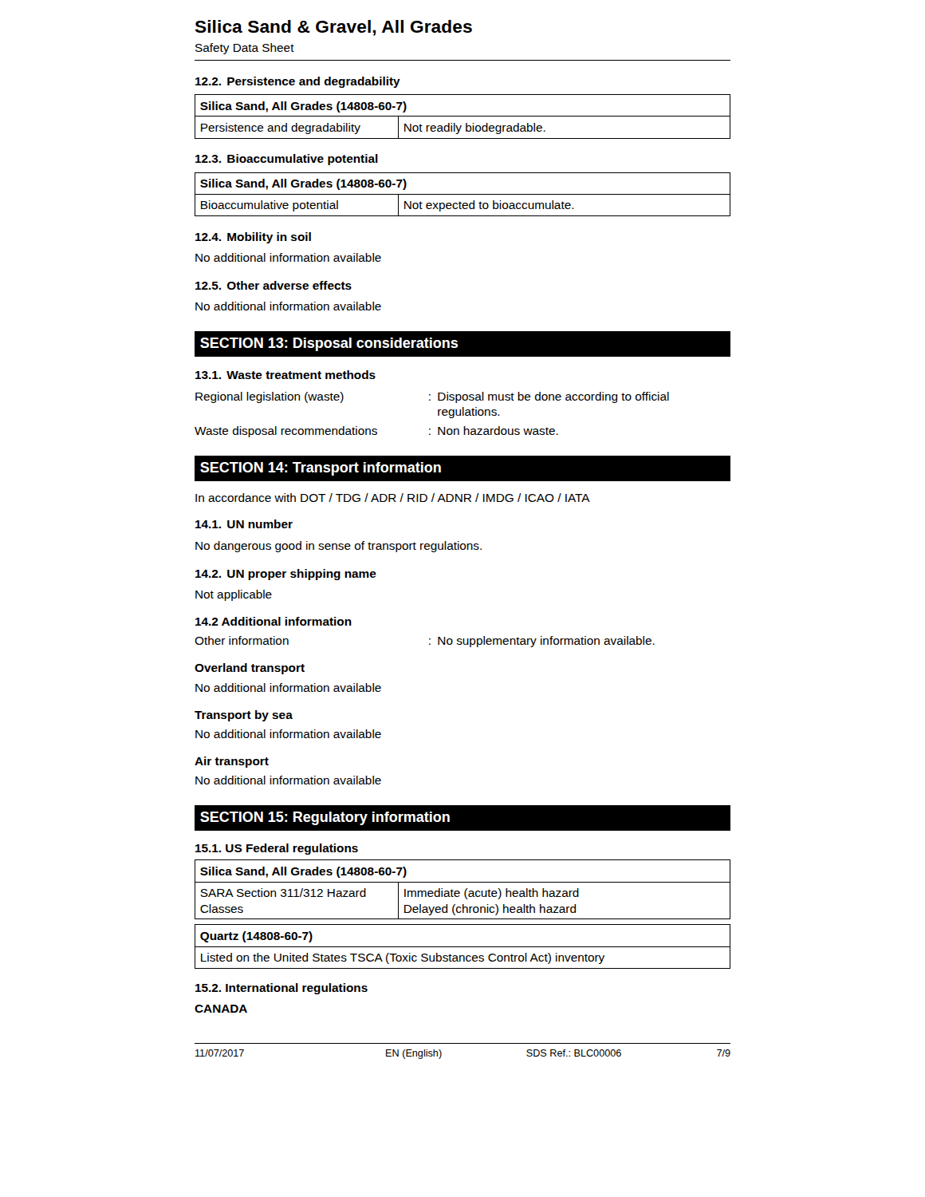Silica Sand & Gravel, All Grades
Safety Data Sheet
12.2. Persistence and degradability
| Silica Sand, All Grades (14808-60-7) |
| --- |
| Persistence and degradability | Not readily biodegradable. |
12.3. Bioaccumulative potential
| Silica Sand, All Grades (14808-60-7) |
| --- |
| Bioaccumulative potential | Not expected to bioaccumulate. |
12.4. Mobility in soil
No additional information available
12.5. Other adverse effects
No additional information available
SECTION 13: Disposal considerations
13.1. Waste treatment methods
Regional legislation (waste)
:
Disposal must be done according to official regulations.
Waste disposal recommendations
:
Non hazardous waste.
SECTION 14: Transport information
In accordance with DOT / TDG / ADR / RID / ADNR / IMDG / ICAO / IATA
14.1. UN number
No dangerous good in sense of transport regulations.
14.2. UN proper shipping name
Not applicable
14.2 Additional information
Other information
:
No supplementary information available.
Overland transport
No additional information available
Transport by sea
No additional information available
Air transport
No additional information available
SECTION 15: Regulatory information
15.1. US Federal regulations
| Silica Sand, All Grades (14808-60-7) |
| --- |
| SARA Section 311/312 Hazard Classes | Immediate (acute) health hazard Delayed (chronic) health hazard |
| Quartz (14808-60-7) |
| --- |
| Listed on the United States TSCA (Toxic Substances Control Act) inventory |
15.2. International regulations
CANADA
11/07/2017
EN (English)SDS Ref.: BLC00006
7/9